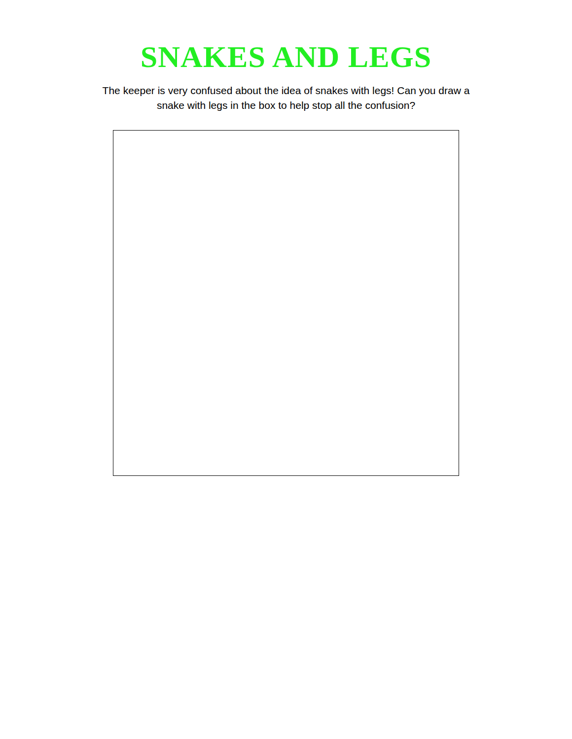Snakes and Legs
The keeper is very confused about the idea of snakes with legs! Can you draw a snake with legs in the box to help stop all the confusion?